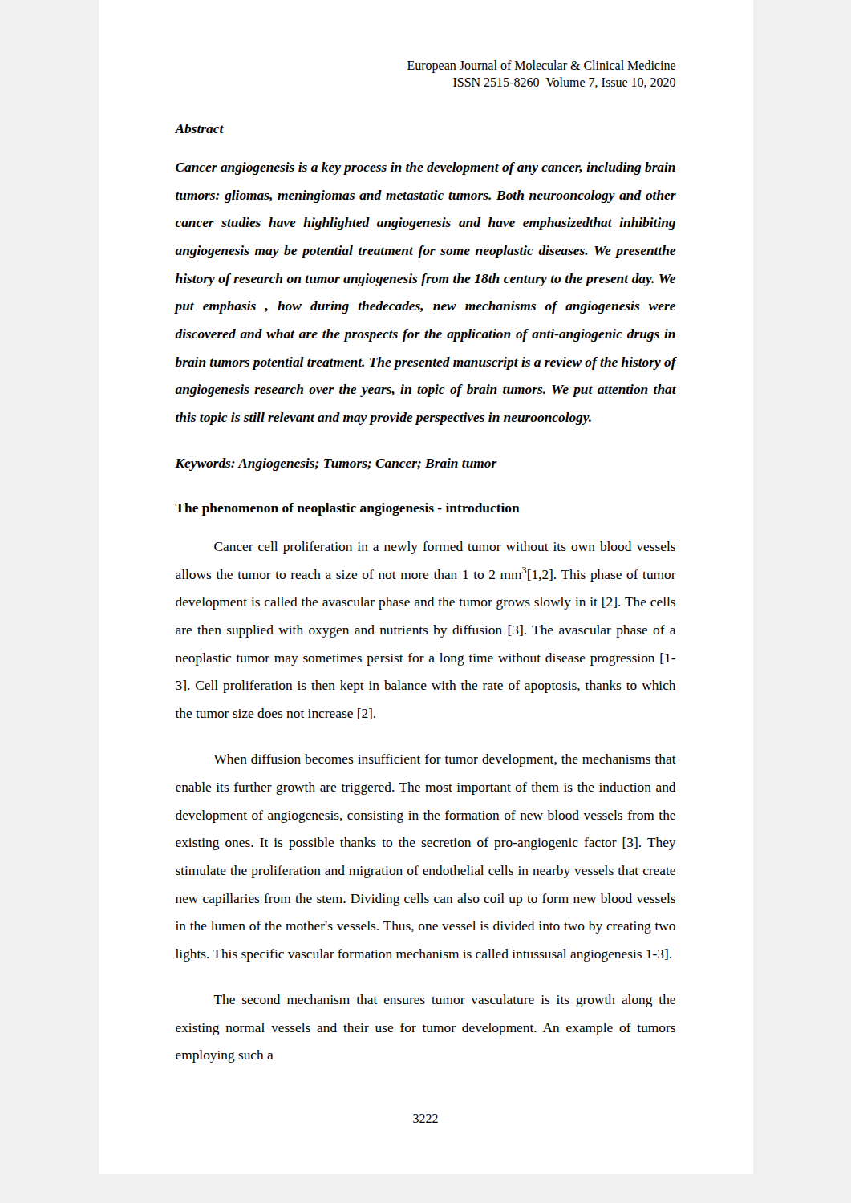European Journal of Molecular & Clinical Medicine
ISSN 2515-8260 Volume 7, Issue 10, 2020
Abstract
Cancer angiogenesis is a key process in the development of any cancer, including brain tumors: gliomas, meningiomas and metastatic tumors. Both neurooncology and other cancer studies have highlighted angiogenesis and have emphasizedthat inhibiting angiogenesis may be potential treatment for some neoplastic diseases. We presentthe history of research on tumor angiogenesis from the 18th century to the present day. We put emphasis , how during thedecades, new mechanisms of angiogenesis were discovered and what are the prospects for the application of anti-angiogenic drugs in brain tumors potential treatment. The presented manuscript is a review of the history of angiogenesis research over the years, in topic of brain tumors. We put attention that this topic is still relevant and may provide perspectives in neurooncology.
Keywords: Angiogenesis; Tumors; Cancer; Brain tumor
The phenomenon of neoplastic angiogenesis - introduction
Cancer cell proliferation in a newly formed tumor without its own blood vessels allows the tumor to reach a size of not more than 1 to 2 mm3[1,2]. This phase of tumor development is called the avascular phase and the tumor grows slowly in it [2]. The cells are then supplied with oxygen and nutrients by diffusion [3]. The avascular phase of a neoplastic tumor may sometimes persist for a long time without disease progression [1-3]. Cell proliferation is then kept in balance with the rate of apoptosis, thanks to which the tumor size does not increase [2].
When diffusion becomes insufficient for tumor development, the mechanisms that enable its further growth are triggered. The most important of them is the induction and development of angiogenesis, consisting in the formation of new blood vessels from the existing ones. It is possible thanks to the secretion of pro-angiogenic factor [3]. They stimulate the proliferation and migration of endothelial cells in nearby vessels that create new capillaries from the stem. Dividing cells can also coil up to form new blood vessels in the lumen of the mother's vessels. Thus, one vessel is divided into two by creating two lights. This specific vascular formation mechanism is called intussusal angiogenesis 1-3].
The second mechanism that ensures tumor vasculature is its growth along the existing normal vessels and their use for tumor development. An example of tumors employing such a
3222